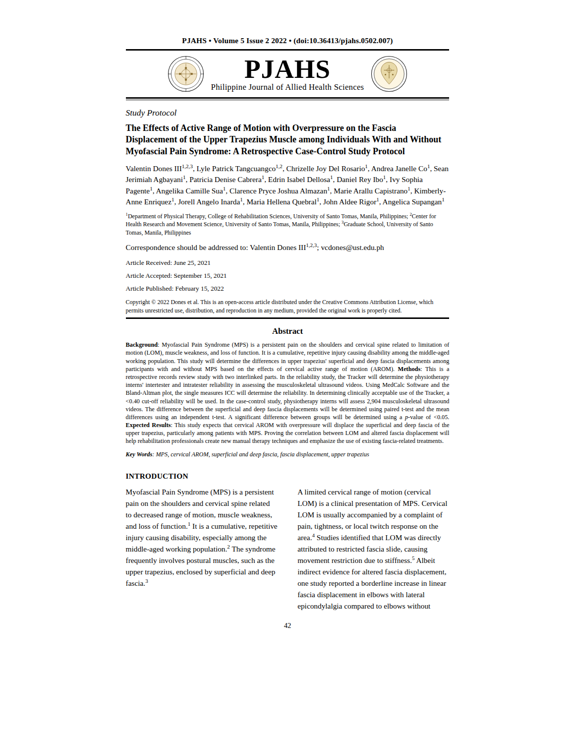PJAHS • Volume 5 Issue 2 2022 • (doi:10.36413/pjahs.0502.007)
PJAHS
Philippine Journal of Allied Health Sciences
Study Protocol
The Effects of Active Range of Motion with Overpressure on the Fascia Displacement of the Upper Trapezius Muscle among Individuals With and Without Myofascial Pain Syndrome: A Retrospective Case-Control Study Protocol
Valentin Dones III1,2,3, Lyle Patrick Tangcuangco1,2, Chrizelle Joy Del Rosario1, Andrea Janelle Co1, Sean Jerimiah Agbayani1, Patricia Denise Cabrera1, Edrin Isabel Dellosa1, Daniel Rey Ibo1, Ivy Sophia Pagente1, Angelika Camille Sua1, Clarence Pryce Joshua Almazan1, Marie Arallu Capistrano1, Kimberly-Anne Enriquez1, Jorell Angelo Inarda1, Maria Hellena Quebral1, John Aldee Rigor1, Angelica Supangan1
1Department of Physical Therapy, College of Rehabilitation Sciences, University of Santo Tomas, Manila, Philippines; 2Center for Health Research and Movement Science, University of Santo Tomas, Manila, Philippines; 3Graduate School, University of Santo Tomas, Manila, Philippines
Correspondence should be addressed to: Valentin Dones III1,2,3; vcdones@ust.edu.ph
Article Received: June 25, 2021
Article Accepted: September 15, 2021
Article Published: February 15, 2022
Copyright © 2022 Dones et al. This is an open-access article distributed under the Creative Commons Attribution License, which permits unrestricted use, distribution, and reproduction in any medium, provided the original work is properly cited.
Abstract
Background: Myofascial Pain Syndrome (MPS) is a persistent pain on the shoulders and cervical spine related to limitation of motion (LOM), muscle weakness, and loss of function. It is a cumulative, repetitive injury causing disability among the middle-aged working population. This study will determine the differences in upper trapezius' superficial and deep fascia displacements among participants with and without MPS based on the effects of cervical active range of motion (AROM). Methods: This is a retrospective records review study with two interlinked parts. In the reliability study, the Tracker will determine the physiotherapy interns' intertester and intratester reliability in assessing the musculoskeletal ultrasound videos. Using MedCalc Software and the Bland-Altman plot, the single measures ICC will determine the reliability. In determining clinically acceptable use of the Tracker, a <0.40 cut-off reliability will be used. In the case-control study, physiotherapy interns will assess 2,904 musculoskeletal ultrasound videos. The difference between the superficial and deep fascia displacements will be determined using paired t-test and the mean differences using an independent t-test. A significant difference between groups will be determined using a p-value of <0.05. Expected Results: This study expects that cervical AROM with overpressure will displace the superficial and deep fascia of the upper trapezius, particularly among patients with MPS. Proving the correlation between LOM and altered fascia displacement will help rehabilitation professionals create new manual therapy techniques and emphasize the use of existing fascia-related treatments.
Key Words: MPS, cervical AROM, superficial and deep fascia, fascia displacement, upper trapezius
INTRODUCTION
Myofascial Pain Syndrome (MPS) is a persistent pain on the shoulders and cervical spine related to decreased range of motion, muscle weakness, and loss of function.1 It is a cumulative, repetitive injury causing disability, especially among the middle-aged working population.2 The syndrome frequently involves postural muscles, such as the upper trapezius, enclosed by superficial and deep fascia.3
A limited cervical range of motion (cervical LOM) is a clinical presentation of MPS. Cervical LOM is usually accompanied by a complaint of pain, tightness, or local twitch response on the area.4 Studies identified that LOM was directly attributed to restricted fascia slide, causing movement restriction due to stiffness.5 Albeit indirect evidence for altered fascia displacement, one study reported a borderline increase in linear fascia displacement in elbows with lateral epicondylalgia compared to elbows without
42